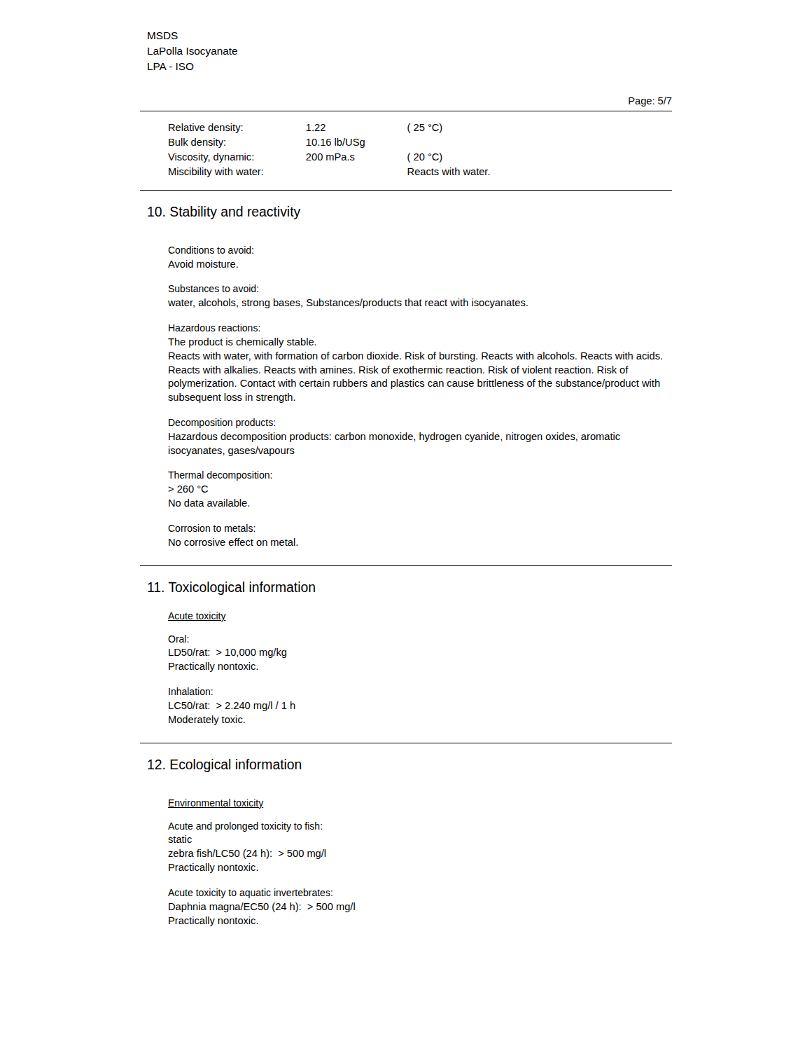MSDS
LaPolla Isocyanate
LPA - ISO
Page: 5/7
| Relative density: | 1.22 | ( 25 °C) |
| Bulk density: | 10.16 lb/USg | |
| Viscosity, dynamic: | 200 mPa.s | ( 20 °C) |
| Miscibility with water: | | Reacts with water. |
10. Stability and reactivity
Conditions to avoid:
Avoid moisture.
Substances to avoid:
water, alcohols, strong bases, Substances/products that react with isocyanates.
Hazardous reactions:
The product is chemically stable.
Reacts with water, with formation of carbon dioxide. Risk of bursting. Reacts with alcohols. Reacts with acids. Reacts with alkalies. Reacts with amines. Risk of exothermic reaction. Risk of violent reaction. Risk of polymerization. Contact with certain rubbers and plastics can cause brittleness of the substance/product with subsequent loss in strength.
Decomposition products:
Hazardous decomposition products: carbon monoxide, hydrogen cyanide, nitrogen oxides, aromatic isocyanates, gases/vapours
Thermal decomposition:
> 260 °C
No data available.
Corrosion to metals:
No corrosive effect on metal.
11. Toxicological information
Acute toxicity
Oral:
LD50/rat: > 10,000 mg/kg
Practically nontoxic.
Inhalation:
LC50/rat: > 2.240 mg/l / 1 h
Moderately toxic.
12. Ecological information
Environmental toxicity
Acute and prolonged toxicity to fish:
static
zebra fish/LC50 (24 h): > 500 mg/l
Practically nontoxic.
Acute toxicity to aquatic invertebrates:
Daphnia magna/EC50 (24 h): > 500 mg/l
Practically nontoxic.